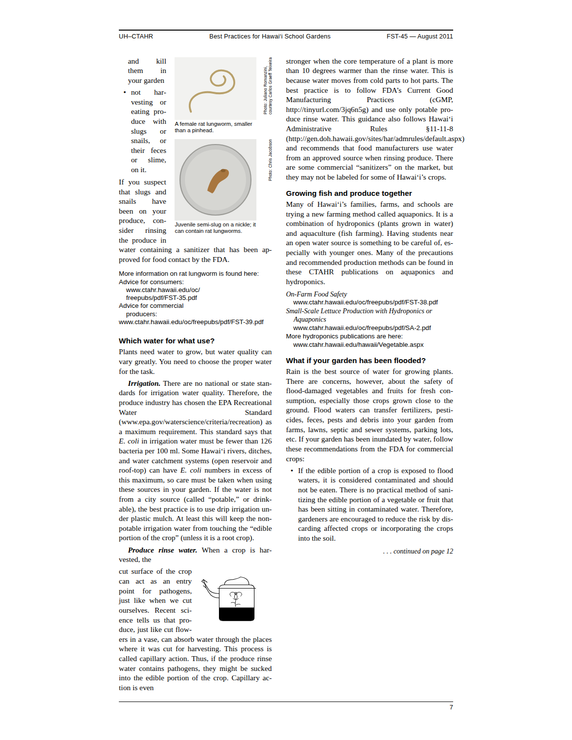UH–CTAHR
Best Practices for Hawai‘i School Gardens
FST-45 — August 2011
Photo: Juliano Romanzini,
courtesy Carlos Graeff Teixeira
A female rat lungworm, smaller than a pinhead.
Photo: Chris Jacobson
Juvenile semi-slug on a nickle; it can contain rat lungworms.
and kill them in your garden
not harvesting or eating produce with slugs or snails, or their feces or slime, on it.
If you suspect that slugs and snails have been on your produce, consider rinsing the produce in water containing a sanitizer that has been approved for food contact by the FDA.
More information on rat lungworm is found here:
Advice for consumers:
www.ctahr.hawaii.edu/oc/ freepubs/pdf/FST-35.pdf Advice for commercial
producers: www.ctahr.hawaii.edu/oc/freepubs/pdf/FST-39.pdf
Which water for what use?
Plants need water to grow, but water quality can vary greatly. You need to choose the proper water for the task.
Irrigation. There are no national or state standards for irrigation water quality. Therefore, the produce industry has chosen the EPA Recreational Water Standard (www.epa.gov/waterscience/criteria/recreation) as a maximum requirement. This standard says that E. coli in irrigation water must be fewer than 126 bacteria per 100 ml. Some Hawai‘i rivers, ditches, and water catchment systems (open reservoir and roof-top) can have E. coli numbers in excess of this maximum, so care must be taken when using these sources in your garden. If the water is not from a city source (called “potable,” or drinkable), the best practice is to use drip irrigation under plastic mulch. At least this will keep the non-potable irrigation water from touching the “edible portion of the crop” (unless it is a root crop).
Produce rinse water. When a crop is harvested, the
cut surface of the crop can act as an entry point for pathogens, just like when we cut ourselves. Recent science tells us that produce, just like cut flowers in a vase, can absorb water through the places where it was cut for harvesting. This process is called capillary action. Thus, if the produce rinse water contains pathogens, they might be sucked into the edible portion of the crop. Capillary action is even
stronger when the core temperature of a plant is more than 10 degrees warmer than the rinse water. This is because water moves from cold parts to hot parts. The best practice is to follow FDA’s Current Good Manufacturing Practices (cGMP, http://tinyurl.com/3jq6n5g) and use only potable produce rinse water. This guidance also follows Hawai‘i Administrative Rules §11-11-8 (http://gen.doh.hawaii.gov/sites/har/admrules/default.aspx) and recommends that food manufacturers use water from an approved source when rinsing produce. There are some commercial “sanitizers” on the market, but they may not be labeled for some of Hawai‘i’s crops.
Growing fish and produce together
Many of Hawai‘i’s families, farms, and schools are trying a new farming method called aquaponics. It is a combination of hydroponics (plants grown in water) and aquaculture (fish farming). Having students near an open water source is something to be careful of, especially with younger ones. Many of the precautions and recommended production methods can be found in these CTAHR publications on aquaponics and hydroponics.
On-Farm Food Safety www.ctahr.hawaii.edu/oc/freepubs/pdf/FST-38.pdf Small-Scale Lettuce Production with Hydroponics or Aquaponics www.ctahr.hawaii.edu/oc/freepubs/pdf/SA-2.pdf More hydroponics publications are here: www.ctahr.hawaii.edu/hawaii/Vegetable.aspx
What if your garden has been flooded?
Rain is the best source of water for growing plants. There are concerns, however, about the safety of flood-damaged vegetables and fruits for fresh consumption, especially those crops grown close to the ground. Flood waters can transfer fertilizers, pesticides, feces, pests and debris into your garden from farms, lawns, septic and sewer systems, parking lots, etc. If your garden has been inundated by water, follow these recommendations from the FDA for commercial crops:
If the edible portion of a crop is exposed to flood waters, it is considered contaminated and should not be eaten. There is no practical method of sanitizing the edible portion of a vegetable or fruit that has been sitting in contaminated water. Therefore, gardeners are encouraged to reduce the risk by discarding affected crops or incorporating the crops into the soil.
. . . continued on page 12
7